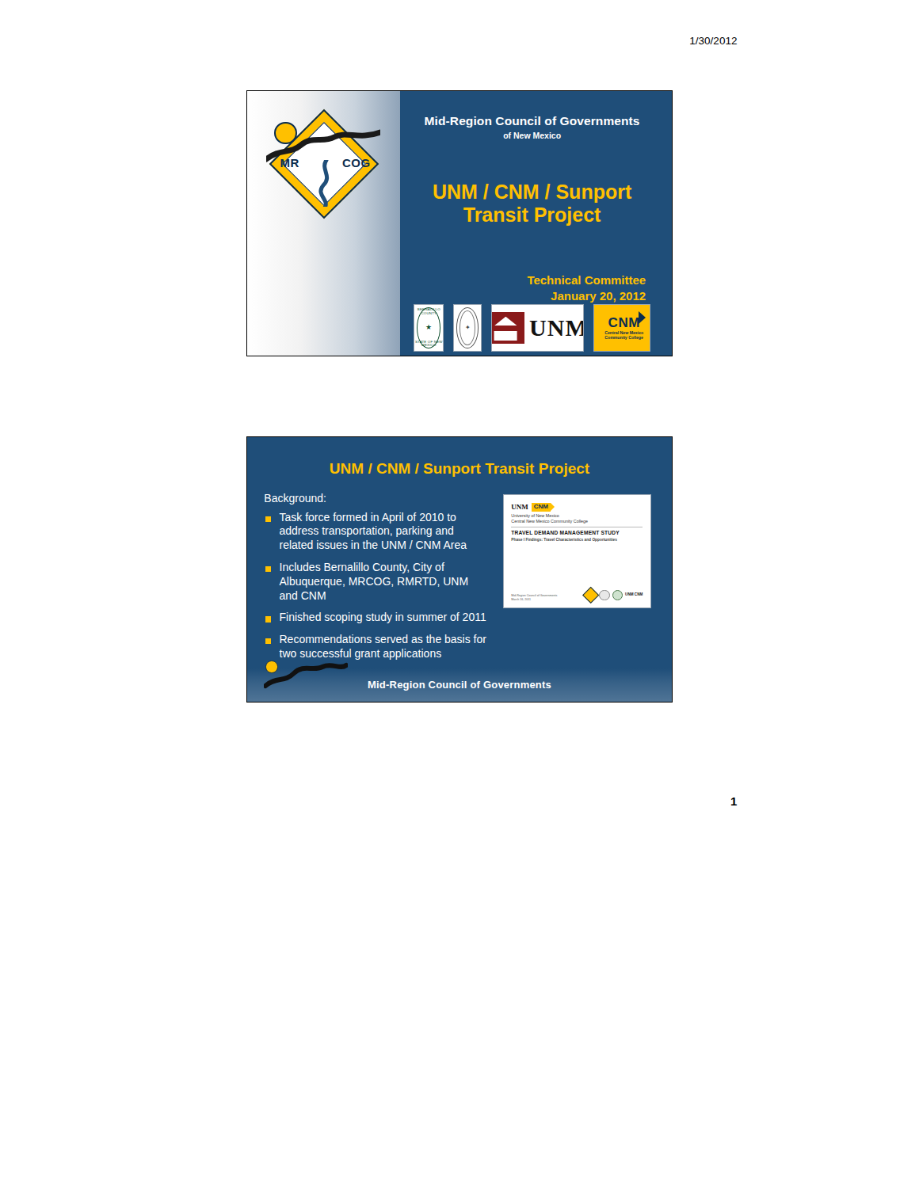1/30/2012
MR
COG
Mid-Region Council of Governments
of New Mexico
UNM / CNM / Sunport
Transit Project
Technical Committee
January 20, 2012
BERNALILLO COUNTY ★ STATE OF NEW MEXICO
✦
UNM
CNM Central New Mexico
Community College
UNM / CNM / Sunport Transit Project
Background:
Task force formed in April of 2010 to address transportation, parking and related issues in the UNM / CNM Area
Includes Bernalillo County, City of Albuquerque, MRCOG, RMRTD, UNM and CNM
Finished scoping study in summer of 2011
Recommendations served as the basis for two successful grant applications
UNM CNM
University of New Mexico
Central New Mexico Community College
TRAVEL DEMAND MANAGEMENT STUDY
Phase I Findings: Travel Characteristics and Opportunities
Mid-Region Council of Governments
March 16, 2011
UNM CNM
Mid-Region Council of Governments
1